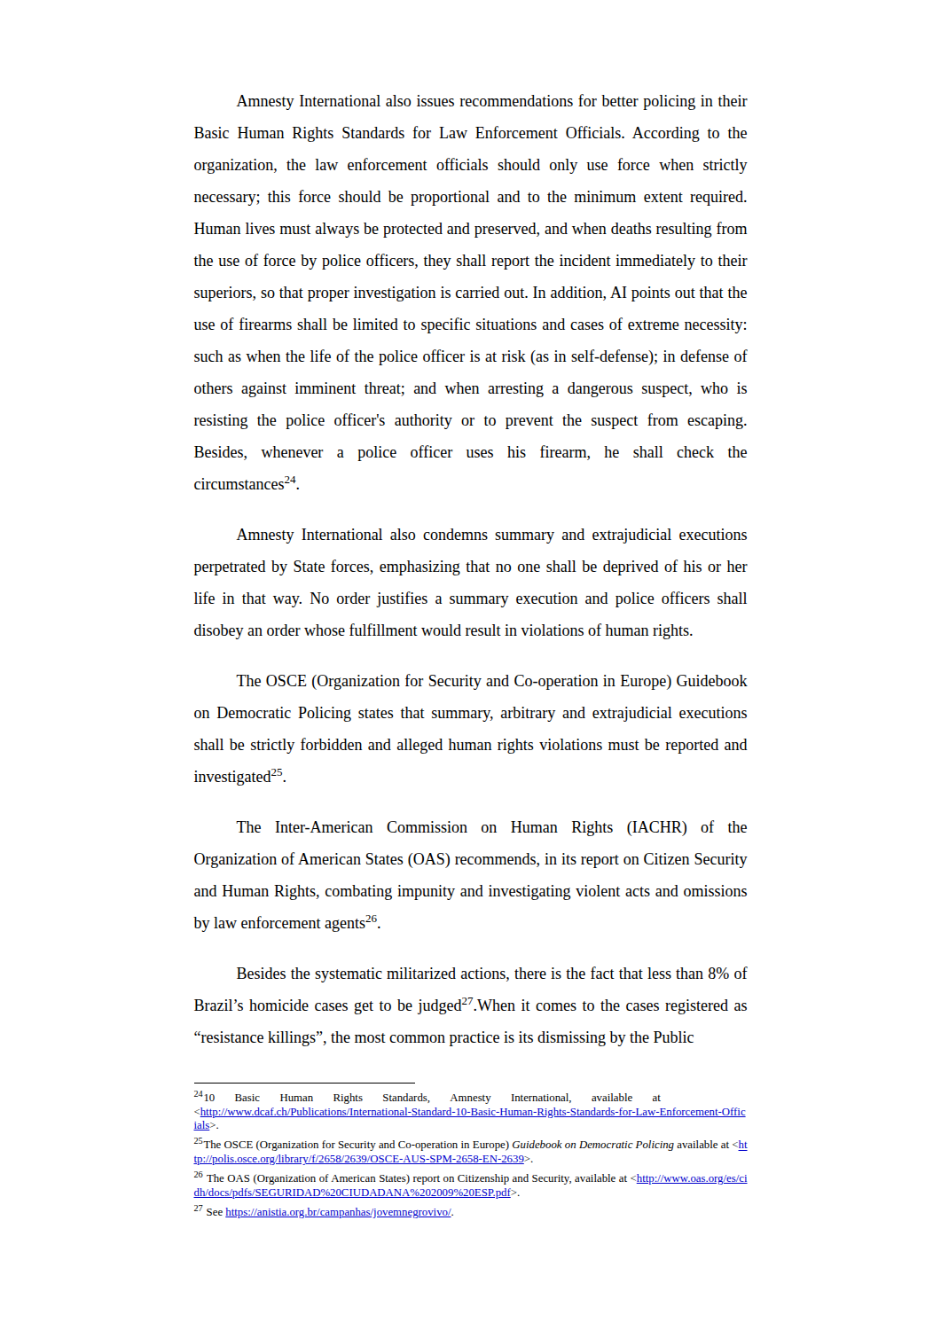Amnesty International also issues recommendations for better policing in their Basic Human Rights Standards for Law Enforcement Officials. According to the organization, the law enforcement officials should only use force when strictly necessary; this force should be proportional and to the minimum extent required. Human lives must always be protected and preserved, and when deaths resulting from the use of force by police officers, they shall report the incident immediately to their superiors, so that proper investigation is carried out. In addition, AI points out that the use of firearms shall be limited to specific situations and cases of extreme necessity: such as when the life of the police officer is at risk (as in self-defense); in defense of others against imminent threat; and when arresting a dangerous suspect, who is resisting the police officer's authority or to prevent the suspect from escaping. Besides, whenever a police officer uses his firearm, he shall check the circumstances24.
Amnesty International also condemns summary and extrajudicial executions perpetrated by State forces, emphasizing that no one shall be deprived of his or her life in that way. No order justifies a summary execution and police officers shall disobey an order whose fulfillment would result in violations of human rights.
The OSCE (Organization for Security and Co-operation in Europe) Guidebook on Democratic Policing states that summary, arbitrary and extrajudicial executions shall be strictly forbidden and alleged human rights violations must be reported and investigated25.
The Inter-American Commission on Human Rights (IACHR) of the Organization of American States (OAS) recommends, in its report on Citizen Security and Human Rights, combating impunity and investigating violent acts and omissions by law enforcement agents26.
Besides the systematic militarized actions, there is the fact that less than 8% of Brazil’s homicide cases get to be judged27.When it comes to the cases registered as “resistance killings”, the most common practice is its dismissing by the Public
2410 Basic Human Rights Standards, Amnesty International, available at
<http://www.dcaf.ch/Publications/International-Standard-10-Basic-Human-Rights-Standards-for-Law-Enforcement-Officials>.
25 The OSCE (Organization for Security and Co-operation in Europe) Guidebook on Democratic Policing available at <http://polis.osce.org/library/f/2658/2639/OSCE-AUS-SPM-2658-EN-2639>.
26 The OAS (Organization of American States) report on Citizenship and Security, available at <http://www.oas.org/es/cidh/docs/pdfs/SEGURIDAD%20CIUDADANA%202009%20ESP.pdf>.
27 See https://anistia.org.br/campanhas/jovemnegrovivo/.